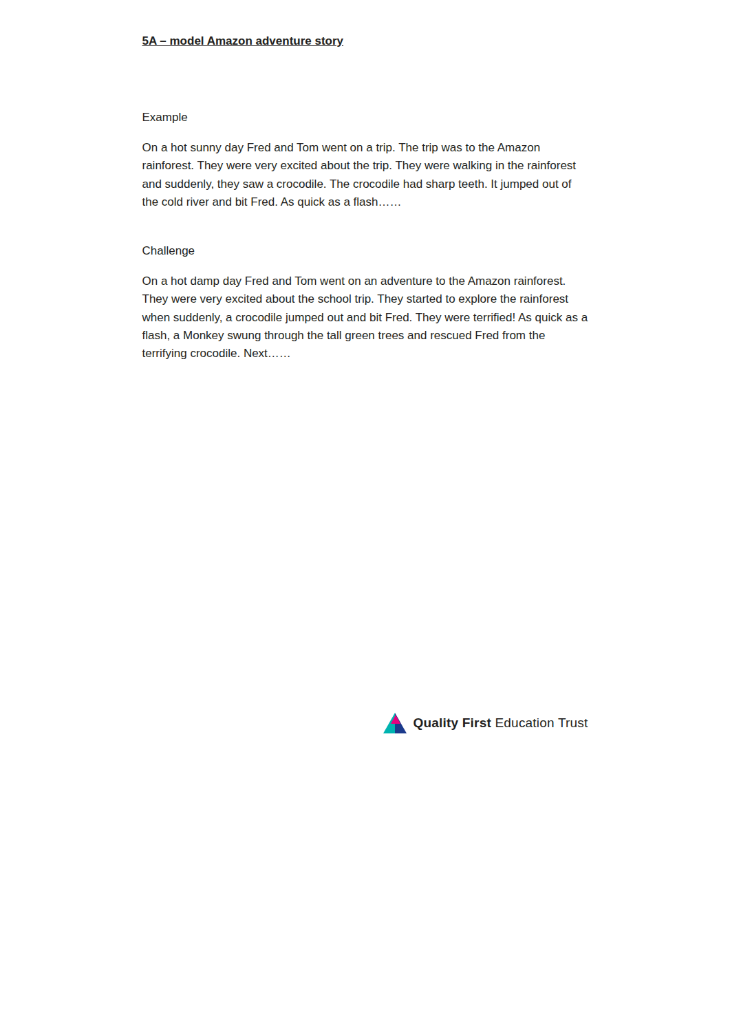5A – model Amazon adventure story
Example
On a hot sunny day Fred and Tom went on a trip. The trip was to the Amazon rainforest. They were very excited about the trip. They were walking in the rainforest and suddenly, they saw a crocodile. The crocodile had sharp teeth. It jumped out of the cold river and bit Fred. As quick as a flash……
Challenge
On a hot damp day Fred and Tom went on an adventure to the Amazon rainforest. They were very excited about the school trip. They started to explore the rainforest when suddenly, a crocodile jumped out and bit Fred. They were terrified! As quick as a flash, a Monkey swung through the tall green trees and rescued Fred from the terrifying crocodile. Next……
Quality First Education Trust